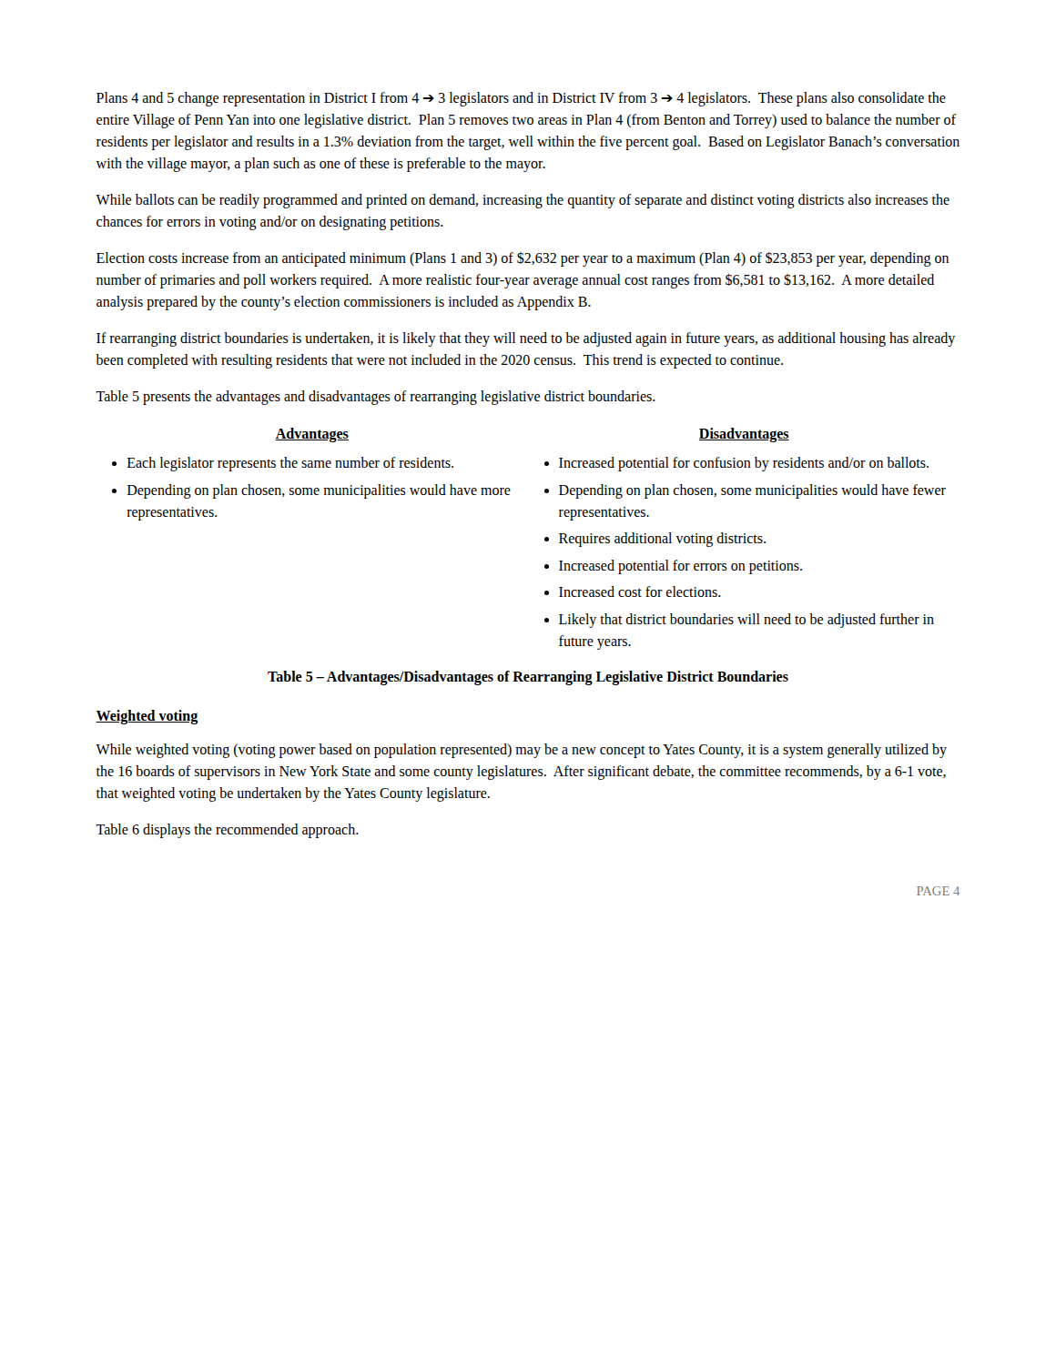Plans 4 and 5 change representation in District I from 4 ➔ 3 legislators and in District IV from 3 ➔ 4 legislators. These plans also consolidate the entire Village of Penn Yan into one legislative district. Plan 5 removes two areas in Plan 4 (from Benton and Torrey) used to balance the number of residents per legislator and results in a 1.3% deviation from the target, well within the five percent goal. Based on Legislator Banach’s conversation with the village mayor, a plan such as one of these is preferable to the mayor.
While ballots can be readily programmed and printed on demand, increasing the quantity of separate and distinct voting districts also increases the chances for errors in voting and/or on designating petitions.
Election costs increase from an anticipated minimum (Plans 1 and 3) of $2,632 per year to a maximum (Plan 4) of $23,853 per year, depending on number of primaries and poll workers required. A more realistic four-year average annual cost ranges from $6,581 to $13,162. A more detailed analysis prepared by the county’s election commissioners is included as Appendix B.
If rearranging district boundaries is undertaken, it is likely that they will need to be adjusted again in future years, as additional housing has already been completed with resulting residents that were not included in the 2020 census. This trend is expected to continue.
Table 5 presents the advantages and disadvantages of rearranging legislative district boundaries.
| Advantages | Disadvantages |
| --- | --- |
| Each legislator represents the same number of residents. Depending on plan chosen, some municipalities would have more representatives. | Increased potential for confusion by residents and/or on ballots. Depending on plan chosen, some municipalities would have fewer representatives. Requires additional voting districts. Increased potential for errors on petitions. Increased cost for elections. Likely that district boundaries will need to be adjusted further in future years. |
Table 5 – Advantages/Disadvantages of Rearranging Legislative District Boundaries
Weighted voting
While weighted voting (voting power based on population represented) may be a new concept to Yates County, it is a system generally utilized by the 16 boards of supervisors in New York State and some county legislatures. After significant debate, the committee recommends, by a 6-1 vote, that weighted voting be undertaken by the Yates County legislature.
Table 6 displays the recommended approach.
PAGE 4